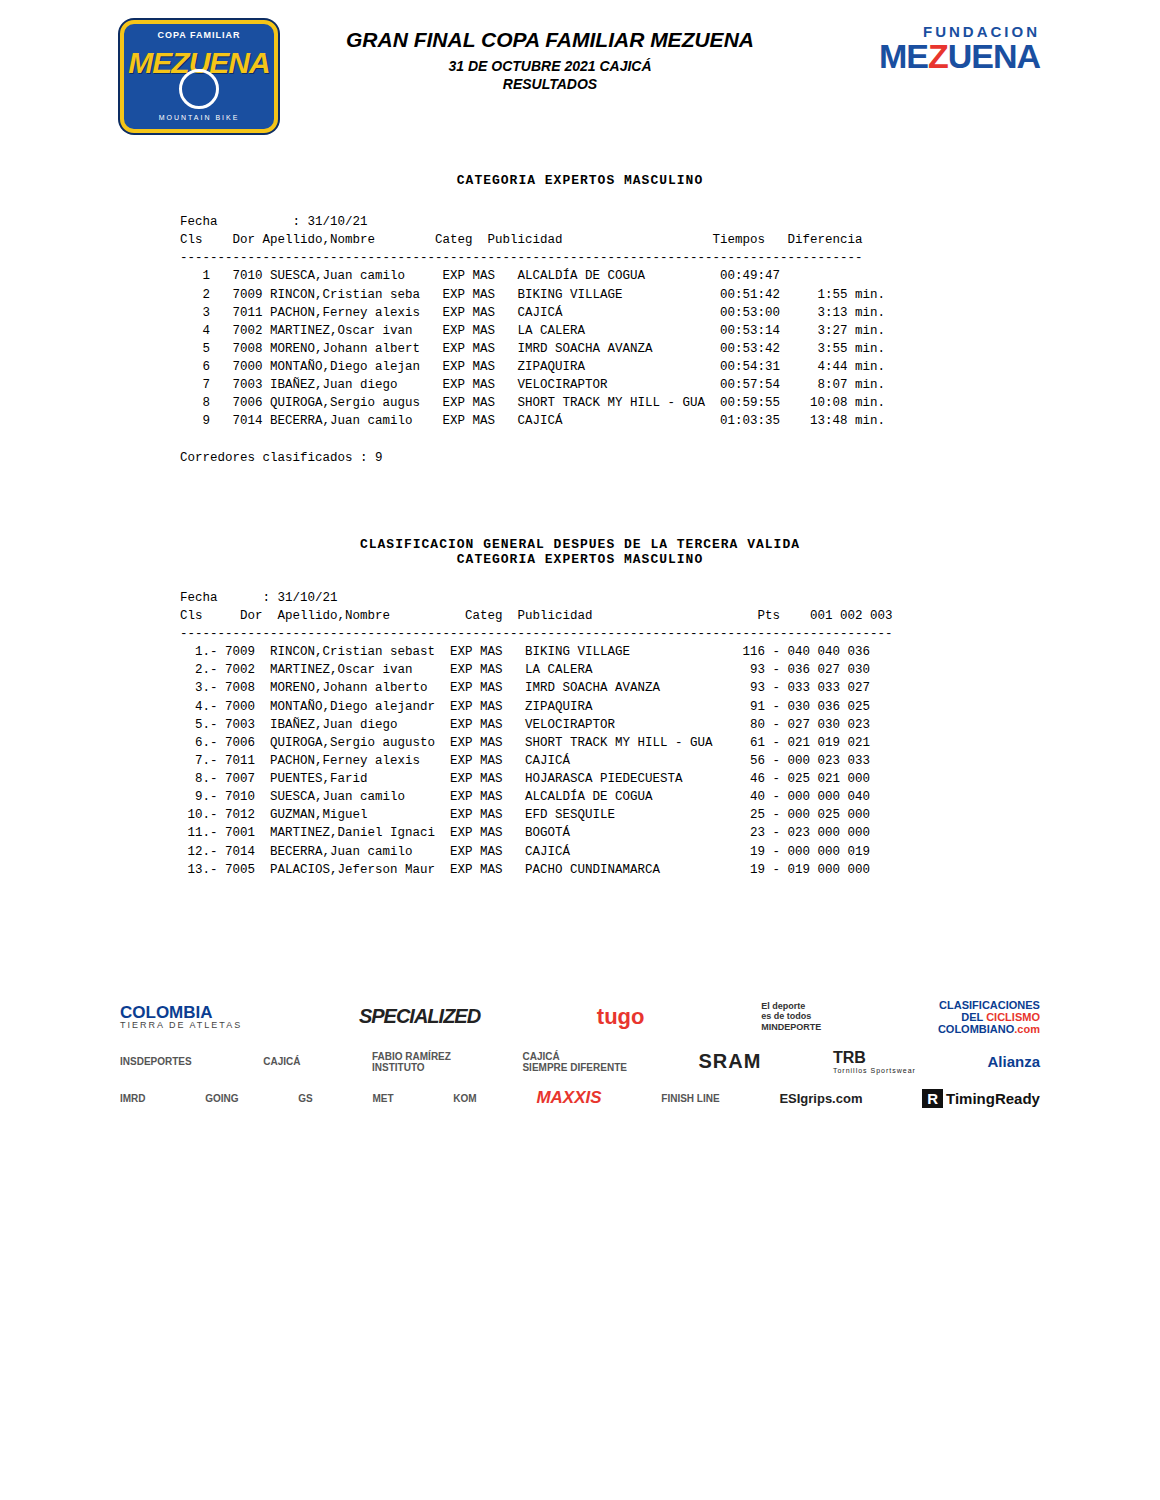COPA FAMILIAR
MEZUENA
MOUNTAIN BIKE
GRAN FINAL COPA FAMILIAR MEZUENA
31 DE OCTUBRE 2021 CAJICÁ
RESULTADOS
FUNDACION
MEZUENA
CATEGORIA EXPERTOS MASCULINO
Fecha          : 31/10/21
Cls    Dor Apellido,Nombre        Categ  Publicidad                    Tiempos   Diferencia
-------------------------------------------------------------------------------------------
   1   7010 SUESCA,Juan camilo     EXP MAS   ALCALDÍA DE COGUA          00:49:47
   2   7009 RINCON,Cristian seba   EXP MAS   BIKING VILLAGE             00:51:42     1:55 min.
   3   7011 PACHON,Ferney alexis   EXP MAS   CAJICÁ                     00:53:00     3:13 min.
   4   7002 MARTINEZ,Oscar ivan    EXP MAS   LA CALERA                  00:53:14     3:27 min.
   5   7008 MORENO,Johann albert   EXP MAS   IMRD SOACHA AVANZA         00:53:42     3:55 min.
   6   7000 MONTAÑO,Diego alejan   EXP MAS   ZIPAQUIRA                  00:54:31     4:44 min.
   7   7003 IBAÑEZ,Juan diego      EXP MAS   VELOCIRAPTOR               00:57:54     8:07 min.
   8   7006 QUIROGA,Sergio augus   EXP MAS   SHORT TRACK MY HILL - GUA  00:59:55    10:08 min.
   9   7014 BECERRA,Juan camilo    EXP MAS   CAJICÁ                     01:03:35    13:48 min.

Corredores clasificados : 9
CLASIFICACION GENERAL DESPUES DE LA TERCERA VALIDA
CATEGORIA EXPERTOS MASCULINO
Fecha      : 31/10/21
Cls     Dor  Apellido,Nombre          Categ  Publicidad                      Pts    001 002 003
-----------------------------------------------------------------------------------------------
  1.- 7009  RINCON,Cristian sebast  EXP MAS   BIKING VILLAGE               116 - 040 040 036
  2.- 7002  MARTINEZ,Oscar ivan     EXP MAS   LA CALERA                     93 - 036 027 030
  3.- 7008  MORENO,Johann alberto   EXP MAS   IMRD SOACHA AVANZA            93 - 033 033 027
  4.- 7000  MONTAÑO,Diego alejandr  EXP MAS   ZIPAQUIRA                     91 - 030 036 025
  5.- 7003  IBAÑEZ,Juan diego       EXP MAS   VELOCIRAPTOR                  80 - 027 030 023
  6.- 7006  QUIROGA,Sergio augusto  EXP MAS   SHORT TRACK MY HILL - GUA     61 - 021 019 021
  7.- 7011  PACHON,Ferney alexis    EXP MAS   CAJICÁ                        56 - 000 023 033
  8.- 7007  PUENTES,Farid           EXP MAS   HOJARASCA PIEDECUESTA         46 - 025 021 000
  9.- 7010  SUESCA,Juan camilo      EXP MAS   ALCALDÍA DE COGUA             40 - 000 000 040
 10.- 7012  GUZMAN,Miguel           EXP MAS   EFD SESQUILE                  25 - 000 025 000
 11.- 7001  MARTINEZ,Daniel Ignaci  EXP MAS   BOGOTÁ                        23 - 023 000 000
 12.- 7014  BECERRA,Juan camilo     EXP MAS   CAJICÁ                        19 - 000 000 019
 13.- 7005  PALACIOS,Jeferson Maur  EXP MAS   PACHO CUNDINAMARCA            19 - 019 000 000
COLOMBIATIERRA DE ATLETAS
SPECIALIZED
tugo
El deporte
es de todos
MINDEPORTE
CLASIFICACIONES
DEL CICLISMO
COLOMBIANO.com
INSDEPORTES
CAJICÁ
FABIO RAMÍREZ
INSTITUTO
CAJICÁ
SIEMPRE DIFERENTE
SRAM
TRBTornillos Sportswear
Alianza
IMRD
GOING
GS
MET
KOM
MAXXIS
FINISH LINE
ESIgrips.com
RTimingReady